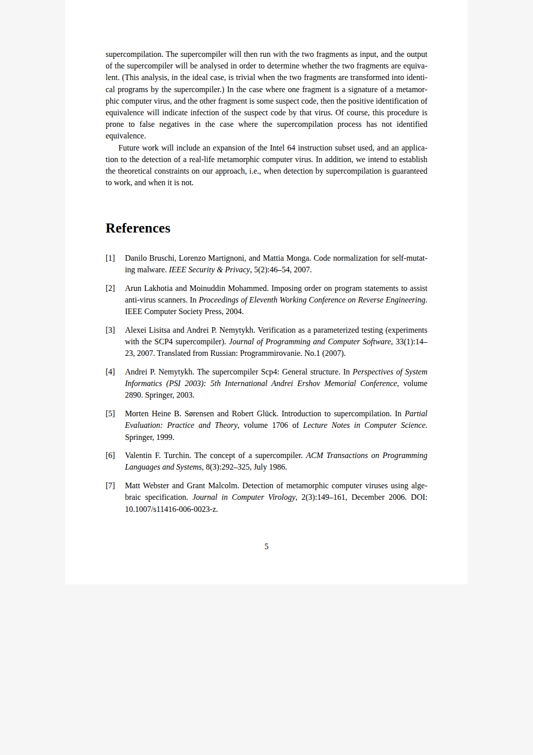supercompilation. The supercompiler will then run with the two fragments as input, and the output of the supercompiler will be analysed in order to determine whether the two fragments are equivalent. (This analysis, in the ideal case, is trivial when the two fragments are transformed into identical programs by the supercompiler.) In the case where one fragment is a signature of a metamorphic computer virus, and the other fragment is some suspect code, then the positive identification of equivalence will indicate infection of the suspect code by that virus. Of course, this procedure is prone to false negatives in the case where the supercompilation process has not identified equivalence.
Future work will include an expansion of the Intel 64 instruction subset used, and an application to the detection of a real-life metamorphic computer virus. In addition, we intend to establish the theoretical constraints on our approach, i.e., when detection by supercompilation is guaranteed to work, and when it is not.
References
[1] Danilo Bruschi, Lorenzo Martignoni, and Mattia Monga. Code normalization for self-mutating malware. IEEE Security & Privacy, 5(2):46–54, 2007.
[2] Arun Lakhotia and Moinuddin Mohammed. Imposing order on program statements to assist anti-virus scanners. In Proceedings of Eleventh Working Conference on Reverse Engineering. IEEE Computer Society Press, 2004.
[3] Alexei Lisitsa and Andrei P. Nemytykh. Verification as a parameterized testing (experiments with the SCP4 supercompiler). Journal of Programming and Computer Software, 33(1):14–23, 2007. Translated from Russian: Programmirovanie. No.1 (2007).
[4] Andrei P. Nemytykh. The supercompiler Scp4: General structure. In Perspectives of System Informatics (PSI 2003): 5th International Andrei Ershov Memorial Conference, volume 2890. Springer, 2003.
[5] Morten Heine B. Sørensen and Robert Glück. Introduction to supercompilation. In Partial Evaluation: Practice and Theory, volume 1706 of Lecture Notes in Computer Science. Springer, 1999.
[6] Valentin F. Turchin. The concept of a supercompiler. ACM Transactions on Programming Languages and Systems, 8(3):292–325, July 1986.
[7] Matt Webster and Grant Malcolm. Detection of metamorphic computer viruses using algebraic specification. Journal in Computer Virology, 2(3):149–161, December 2006. DOI: 10.1007/s11416-006-0023-z.
5